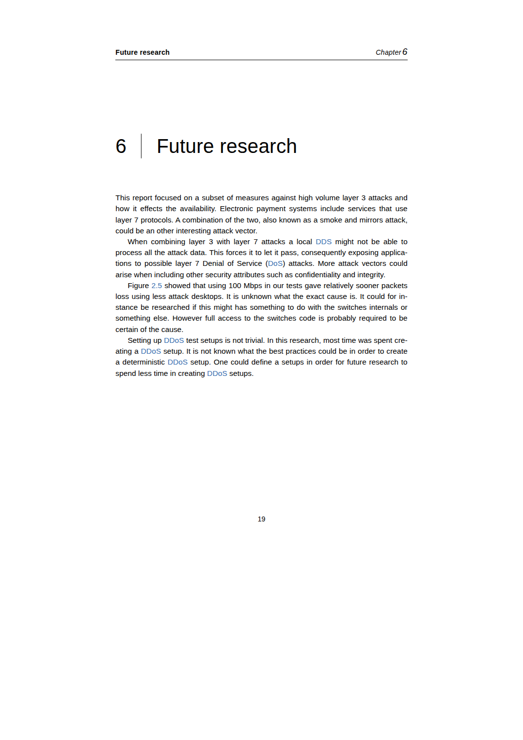Future research Chapter6
6 Future research
This report focused on a subset of measures against high volume layer 3 attacks and how it effects the availability. Electronic payment systems include services that use layer 7 protocols. A combination of the two, also known as a smoke and mirrors attack, could be an other interesting attack vector.
When combining layer 3 with layer 7 attacks a local DDS might not be able to process all the attack data. This forces it to let it pass, consequently exposing applications to possible layer 7 Denial of Service (DoS) attacks. More attack vectors could arise when including other security attributes such as confidentiality and integrity.
Figure 2.5 showed that using 100 Mbps in our tests gave relatively sooner packets loss using less attack desktops. It is unknown what the exact cause is. It could for instance be researched if this might has something to do with the switches internals or something else. However full access to the switches code is probably required to be certain of the cause.
Setting up DDoS test setups is not trivial. In this research, most time was spent creating a DDoS setup. It is not known what the best practices could be in order to create a deterministic DDoS setup. One could define a setups in order for future research to spend less time in creating DDoS setups.
19